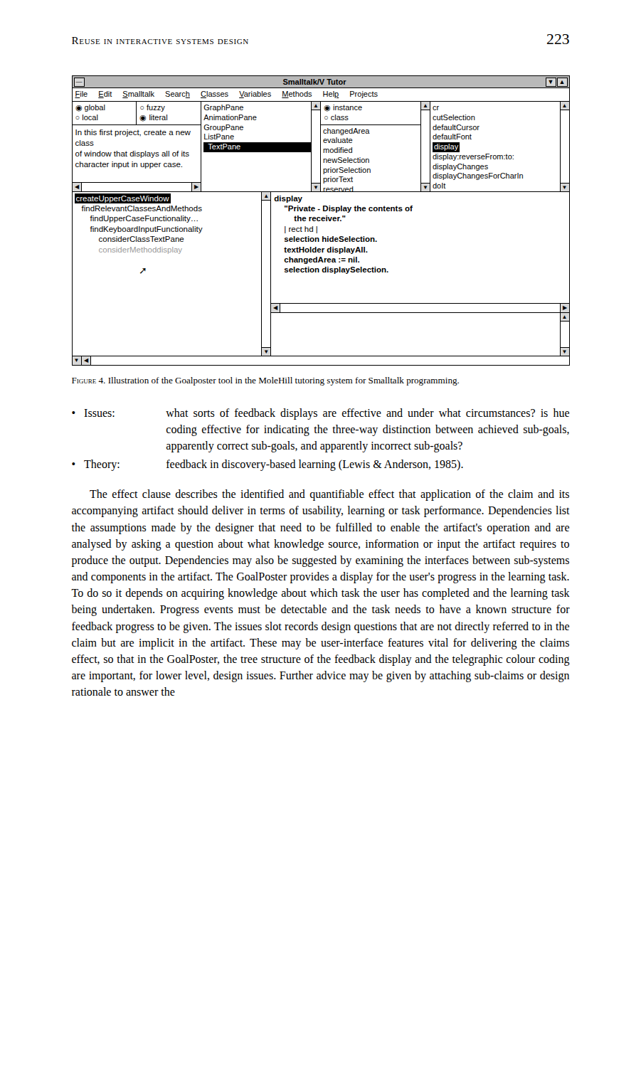Reuse in interactive systems design 223
— Smalltalk/V Tutor ▼▲
File Edit Smalltalk Search Classes Variables Methods Help Projects
◉ global
○ local
○ fuzzy
◉ literal
In this first project, create a new class
of window that displays all of its
character input in upper case.
◀ ▶
GraphPane
AnimationPane
GroupPane
ListPane
TextPane
▲ ▼
◉ instance
○ class
changedArea
evaluate
modified
newSelection
priorSelection
priorText
reserved
selection
▲ ▼
cr
cutSelection
defaultCursor
defaultFont
display
display:reverseFrom:to:
displayChanges
displayChangesForCharIn
doIt
doIt:
▲ ▼
createUpperCaseWindow
findRelevantClassesAndMethods
findUpperCaseFunctionality…
findKeyboardInputFunctionality
considerClassTextPane
considerMethoddisplay
➚
▲ ▼
display
"Private - Display the contents of
the receiver."
| rect hd |
selection hideSelection.
textHolder displayAll.
changedArea := nil.
selection displaySelection.
◀ ▶
▲ ▼
▼ ◀
Figure 4. Illustration of the Goalposter tool in the MoleHill tutoring system for Smalltalk programming.
• Issues: what sorts of feedback displays are effective and under what circumstances? is hue coding effective for indicating the three-way distinction between achieved sub-goals, apparently correct sub-goals, and apparently incorrect sub-goals?
• Theory: feedback in discovery-based learning (Lewis & Anderson, 1985).
The effect clause describes the identified and quantifiable effect that application of the claim and its accompanying artifact should deliver in terms of usability, learning or task performance. Dependencies list the assumptions made by the designer that need to be fulfilled to enable the artifact's operation and are analysed by asking a question about what knowledge source, information or input the artifact requires to produce the output. Dependencies may also be suggested by examining the interfaces between sub-systems and components in the artifact. The GoalPoster provides a display for the user's progress in the learning task. To do so it depends on acquiring knowledge about which task the user has completed and the learning task being undertaken. Progress events must be detectable and the task needs to have a known structure for feedback progress to be given. The issues slot records design questions that are not directly referred to in the claim but are implicit in the artifact. These may be user-interface features vital for delivering the claims effect, so that in the GoalPoster, the tree structure of the feedback display and the telegraphic colour coding are important, for lower level, design issues. Further advice may be given by attaching sub-claims or design rationale to answer the